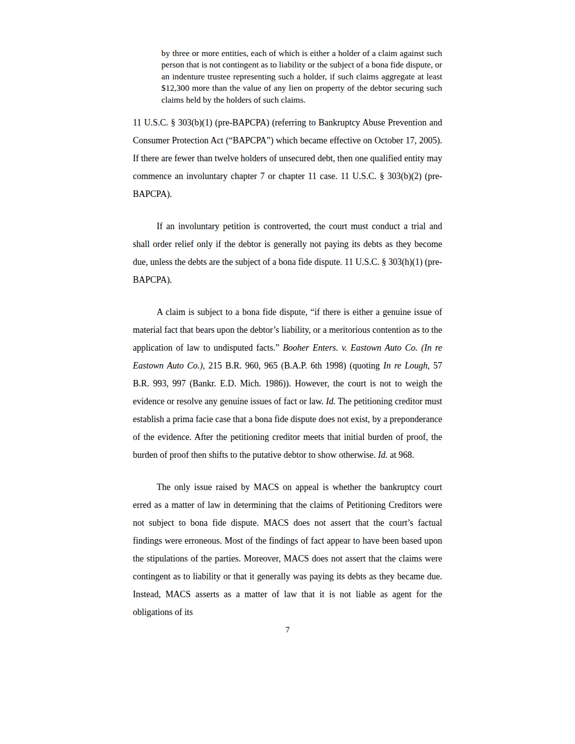by three or more entities, each of which is either a holder of a claim against such person that is not contingent as to liability or the subject of a bona fide dispute, or an indenture trustee representing such a holder, if such claims aggregate at least $12,300 more than the value of any lien on property of the debtor securing such claims held by the holders of such claims.
11 U.S.C. § 303(b)(1) (pre-BAPCPA) (referring to Bankruptcy Abuse Prevention and Consumer Protection Act (“BAPCPA”) which became effective on October 17, 2005). If there are fewer than twelve holders of unsecured debt, then one qualified entity may commence an involuntary chapter 7 or chapter 11 case. 11 U.S.C. § 303(b)(2) (pre-BAPCPA).
If an involuntary petition is controverted, the court must conduct a trial and shall order relief only if the debtor is generally not paying its debts as they become due, unless the debts are the subject of a bona fide dispute. 11 U.S.C. § 303(h)(1) (pre-BAPCPA).
A claim is subject to a bona fide dispute, “if there is either a genuine issue of material fact that bears upon the debtor’s liability, or a meritorious contention as to the application of law to undisputed facts.” Booher Enters. v. Eastown Auto Co. (In re Eastown Auto Co.), 215 B.R. 960, 965 (B.A.P. 6th 1998) (quoting In re Lough, 57 B.R. 993, 997 (Bankr. E.D. Mich. 1986)). However, the court is not to weigh the evidence or resolve any genuine issues of fact or law. Id. The petitioning creditor must establish a prima facie case that a bona fide dispute does not exist, by a preponderance of the evidence. After the petitioning creditor meets that initial burden of proof, the burden of proof then shifts to the putative debtor to show otherwise. Id. at 968.
The only issue raised by MACS on appeal is whether the bankruptcy court erred as a matter of law in determining that the claims of Petitioning Creditors were not subject to bona fide dispute. MACS does not assert that the court’s factual findings were erroneous. Most of the findings of fact appear to have been based upon the stipulations of the parties. Moreover, MACS does not assert that the claims were contingent as to liability or that it generally was paying its debts as they became due. Instead, MACS asserts as a matter of law that it is not liable as agent for the obligations of its
7